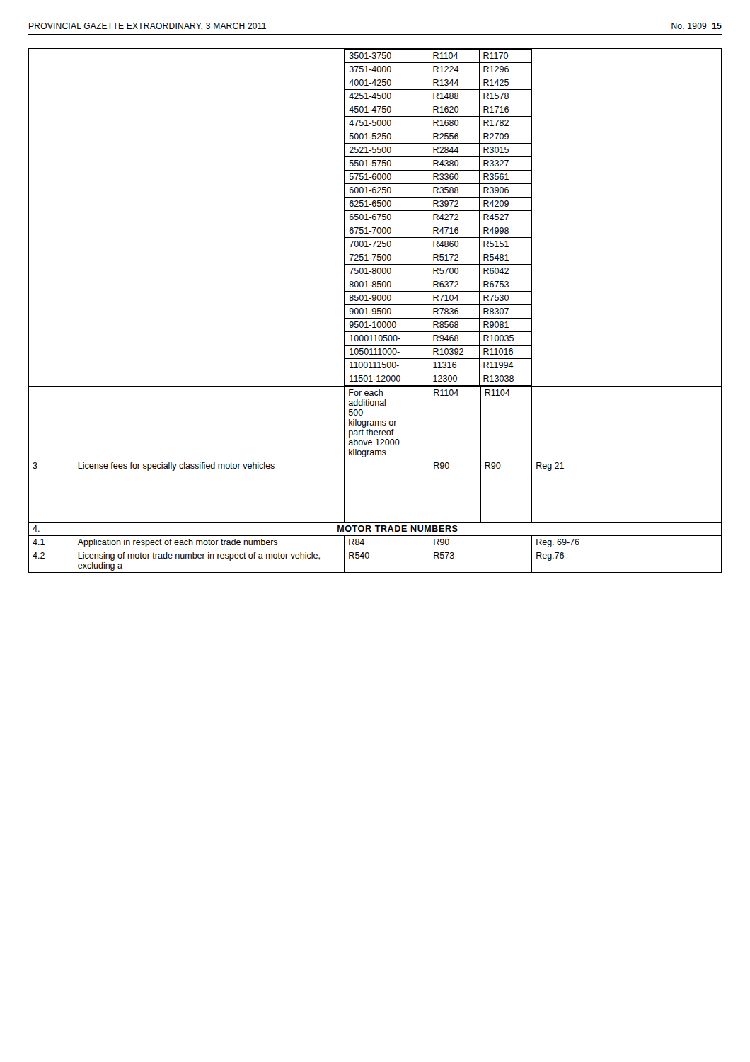PROVINCIAL GAZETTE EXTRAORDINARY, 3 MARCH 2011 No. 1909 15
| | | / 3501-3750 / R1104 / R1170 / / 3751-4000 / R1224 / R1296 / / 4001-4250 / R1344 / R1425 / / 4251-4500 / R1488 / R1578 / / 4501-4750 / R1620 / R1716 / / 4751-5000 / R1680 / R1782 / / 5001-5250 / R2556 / R2709 / / 2521-5500 / R2844 / R3015 / / 5501-5750 / R4380 / R3327 / / 5751-6000 / R3360 / R3561 / / 6001-6250 / R3588 / R3906 / / 6251-6500 / R3972 / R4209 / / 6501-6750 / R4272 / R4527 / / 6751-7000 / R4716 / R4998 / / 7001-7250 / R4860 / R5151 / / 7251-7500 / R5172 / R5481 / / 7501-8000 / R5700 / R6042 / / 8001-8500 / R6372 / R6753 / / 8501-9000 / R7104 / R7530 / / 9001-9500 / R7836 / R8307 / / 9501-10000 / R8568 / R9081 / / 1000110500- / R9468 / R10035 / / 1050111000- / R10392 / R11016 / / 1100111500- / 11316 / R11994 / / 11501-12000 / 12300 / R13038 / | |
| | | For each additional 500 kilograms or part thereof above 12000 kilograms | R1104 | R1104 | |
| 3 | License fees for specially classified motor vehicles | | R90 | R90 | Reg 21 |
| 4. | MOTOR TRADE NUMBERS |
| 4.1 | Application in respect of each motor trade numbers | R84 | R90 | Reg. 69-76 |
| 4.2 | Licensing of motor trade number in respect of a motor vehicle, excluding a | R540 | R573 | Reg.76 |